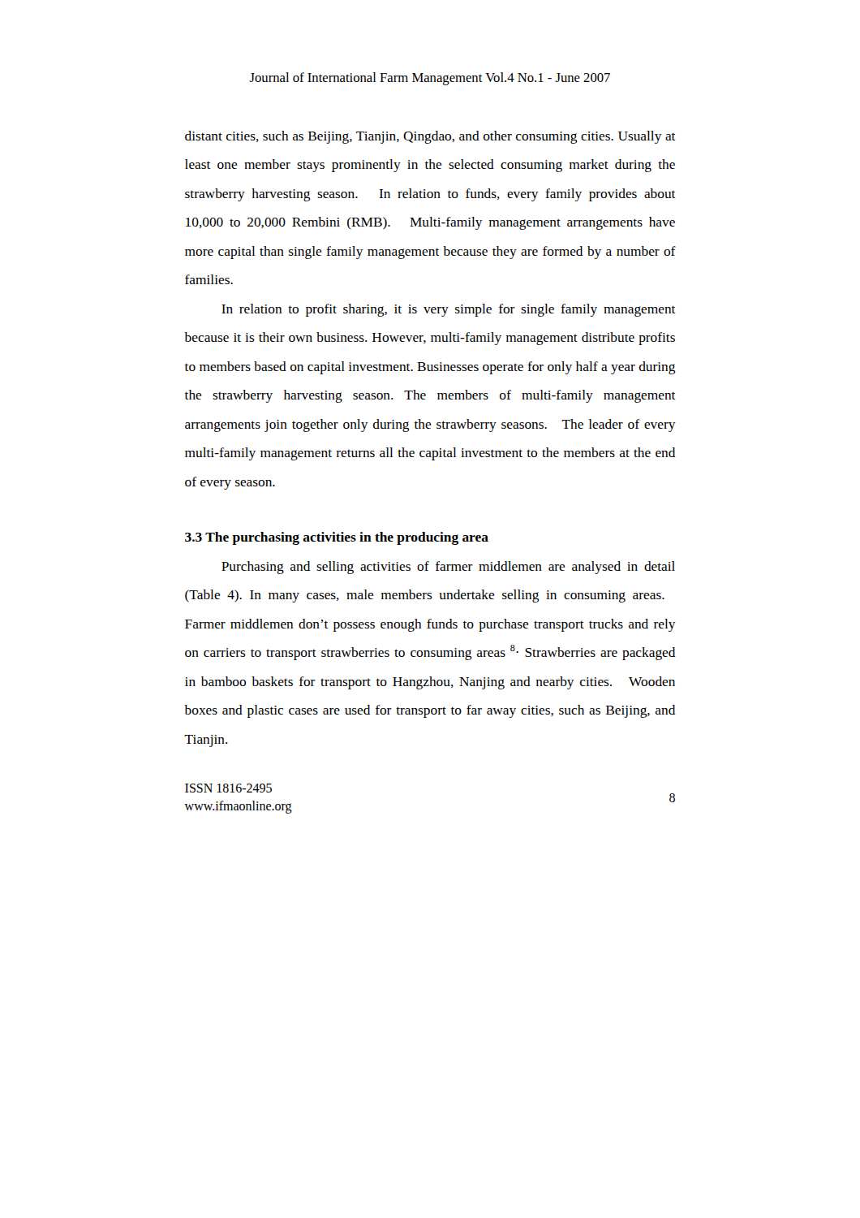Journal of International Farm Management Vol.4 No.1 - June 2007
distant cities, such as Beijing, Tianjin, Qingdao, and other consuming cities. Usually at least one member stays prominently in the selected consuming market during the strawberry harvesting season. In relation to funds, every family provides about 10,000 to 20,000 Rembini (RMB). Multi-family management arrangements have more capital than single family management because they are formed by a number of families.
In relation to profit sharing, it is very simple for single family management because it is their own business. However, multi-family management distribute profits to members based on capital investment. Businesses operate for only half a year during the strawberry harvesting season. The members of multi-family management arrangements join together only during the strawberry seasons. The leader of every multi-family management returns all the capital investment to the members at the end of every season.
3.3 The purchasing activities in the producing area
Purchasing and selling activities of farmer middlemen are analysed in detail (Table 4). In many cases, male members undertake selling in consuming areas. Farmer middlemen don’t possess enough funds to purchase transport trucks and rely on carriers to transport strawberries to consuming areas 8· Strawberries are packaged in bamboo baskets for transport to Hangzhou, Nanjing and nearby cities. Wooden boxes and plastic cases are used for transport to far away cities, such as Beijing, and Tianjin.
ISSN 1816-2495
www.ifmaonline.org
8